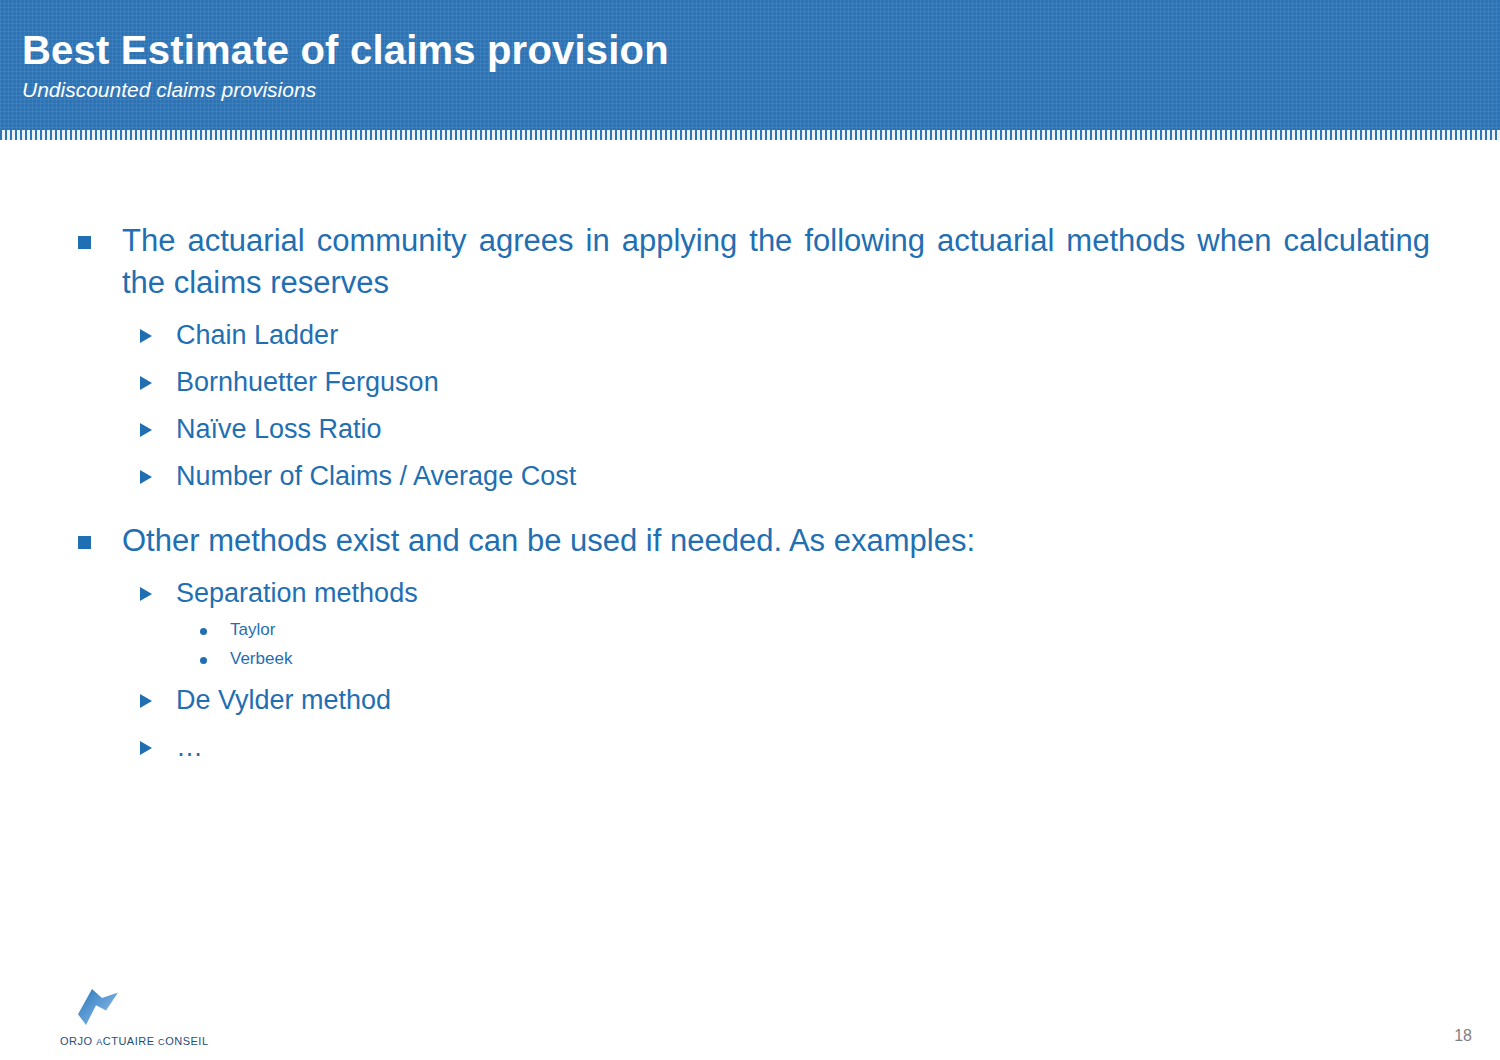Best Estimate of claims provision
Undiscounted claims provisions
The actuarial community agrees in applying the following actuarial methods when calculating the claims reserves
Chain Ladder
Bornhuetter Ferguson
Naïve Loss Ratio
Number of Claims / Average Cost
Other methods exist and can be used if needed. As examples:
Separation methods
Taylor
Verbeek
De Vylder method
…
ORJO ACTUAIRE CONSEIL
18